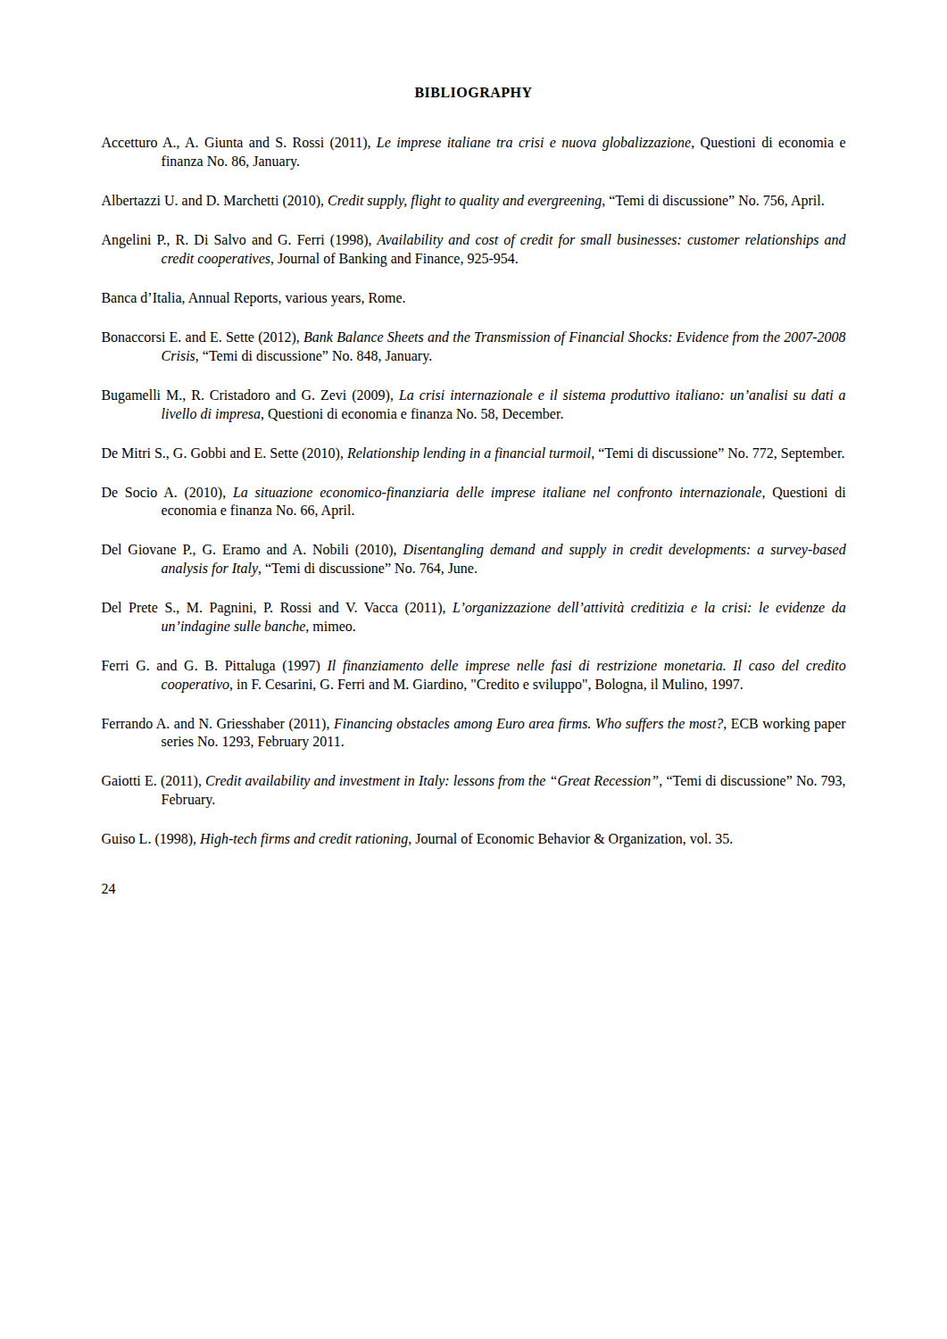BIBLIOGRAPHY
Accetturo A., A. Giunta and S. Rossi (2011), Le imprese italiane tra crisi e nuova globalizzazione, Questioni di economia e finanza No. 86, January.
Albertazzi U. and D. Marchetti (2010), Credit supply, flight to quality and evergreening, “Temi di discussione” No. 756, April.
Angelini P., R. Di Salvo and G. Ferri (1998), Availability and cost of credit for small businesses: customer relationships and credit cooperatives, Journal of Banking and Finance, 925-954.
Banca d’Italia, Annual Reports, various years, Rome.
Bonaccorsi E. and E. Sette (2012), Bank Balance Sheets and the Transmission of Financial Shocks: Evidence from the 2007-2008 Crisis, “Temi di discussione” No. 848, January.
Bugamelli M., R. Cristadoro and G. Zevi (2009), La crisi internazionale e il sistema produttivo italiano: un’analisi su dati a livello di impresa, Questioni di economia e finanza No. 58, December.
De Mitri S., G. Gobbi and E. Sette (2010), Relationship lending in a financial turmoil, “Temi di discussione” No. 772, September.
De Socio A. (2010), La situazione economico-finanziaria delle imprese italiane nel confronto internazionale, Questioni di economia e finanza No. 66, April.
Del Giovane P., G. Eramo and A. Nobili (2010), Disentangling demand and supply in credit developments: a survey-based analysis for Italy, “Temi di discussione” No. 764, June.
Del Prete S., M. Pagnini, P. Rossi and V. Vacca (2011), L’organizzazione dell’attività creditizia e la crisi: le evidenze da un’indagine sulle banche, mimeo.
Ferri G. and G. B. Pittaluga (1997) Il finanziamento delle imprese nelle fasi di restrizione monetaria. Il caso del credito cooperativo, in F. Cesarini, G. Ferri and M. Giardino, "Credito e sviluppo", Bologna, il Mulino, 1997.
Ferrando A. and N. Griesshaber (2011), Financing obstacles among Euro area firms. Who suffers the most?, ECB working paper series No. 1293, February 2011.
Gaiotti E. (2011), Credit availability and investment in Italy: lessons from the “Great Recession”, “Temi di discussione” No. 793, February.
Guiso L. (1998), High-tech firms and credit rationing, Journal of Economic Behavior & Organization, vol. 35.
24